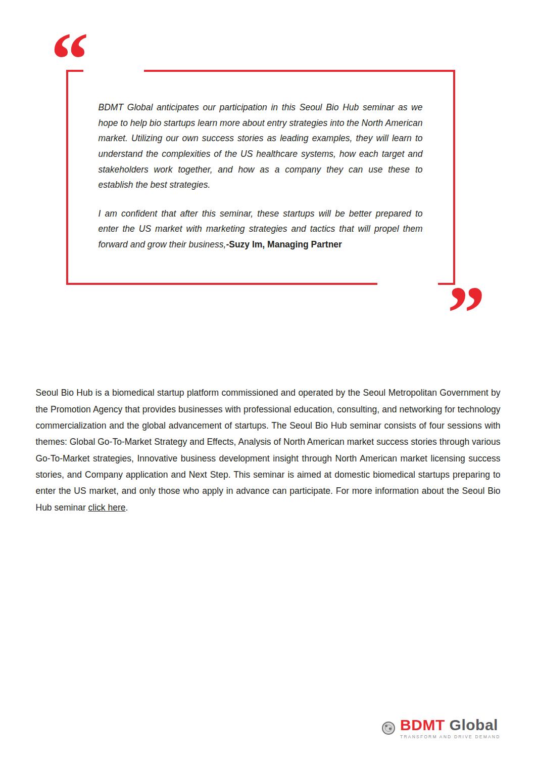“
BDMT Global anticipates our participation in this Seoul Bio Hub seminar as we hope to help bio startups learn more about entry strategies into the North American market. Utilizing our own success stories as leading examples, they will learn to understand the complexities of the US healthcare systems, how each target and stakeholders work together, and how as a company they can use these to establish the best strategies.
I am confident that after this seminar, these startups will be better prepared to enter the US market with marketing strategies and tactics that will propel them forward and grow their business,-Suzy Im, Managing Partner
”
Seoul Bio Hub is a biomedical startup platform commissioned and operated by the Seoul Metropolitan Government by the Promotion Agency that provides businesses with professional education, consulting, and networking for technology commercialization and the global advancement of startups. The Seoul Bio Hub seminar consists of four sessions with themes: Global Go-To-Market Strategy and Effects, Analysis of North American market success stories through various Go-To-Market strategies, Innovative business development insight through North American market licensing success stories, and Company application and Next Step. This seminar is aimed at domestic biomedical startups preparing to enter the US market, and only those who apply in advance can participate. For more information about the Seoul Bio Hub seminar click here.
BDMT Global TRANSFORM AND DRIVE DEMAND